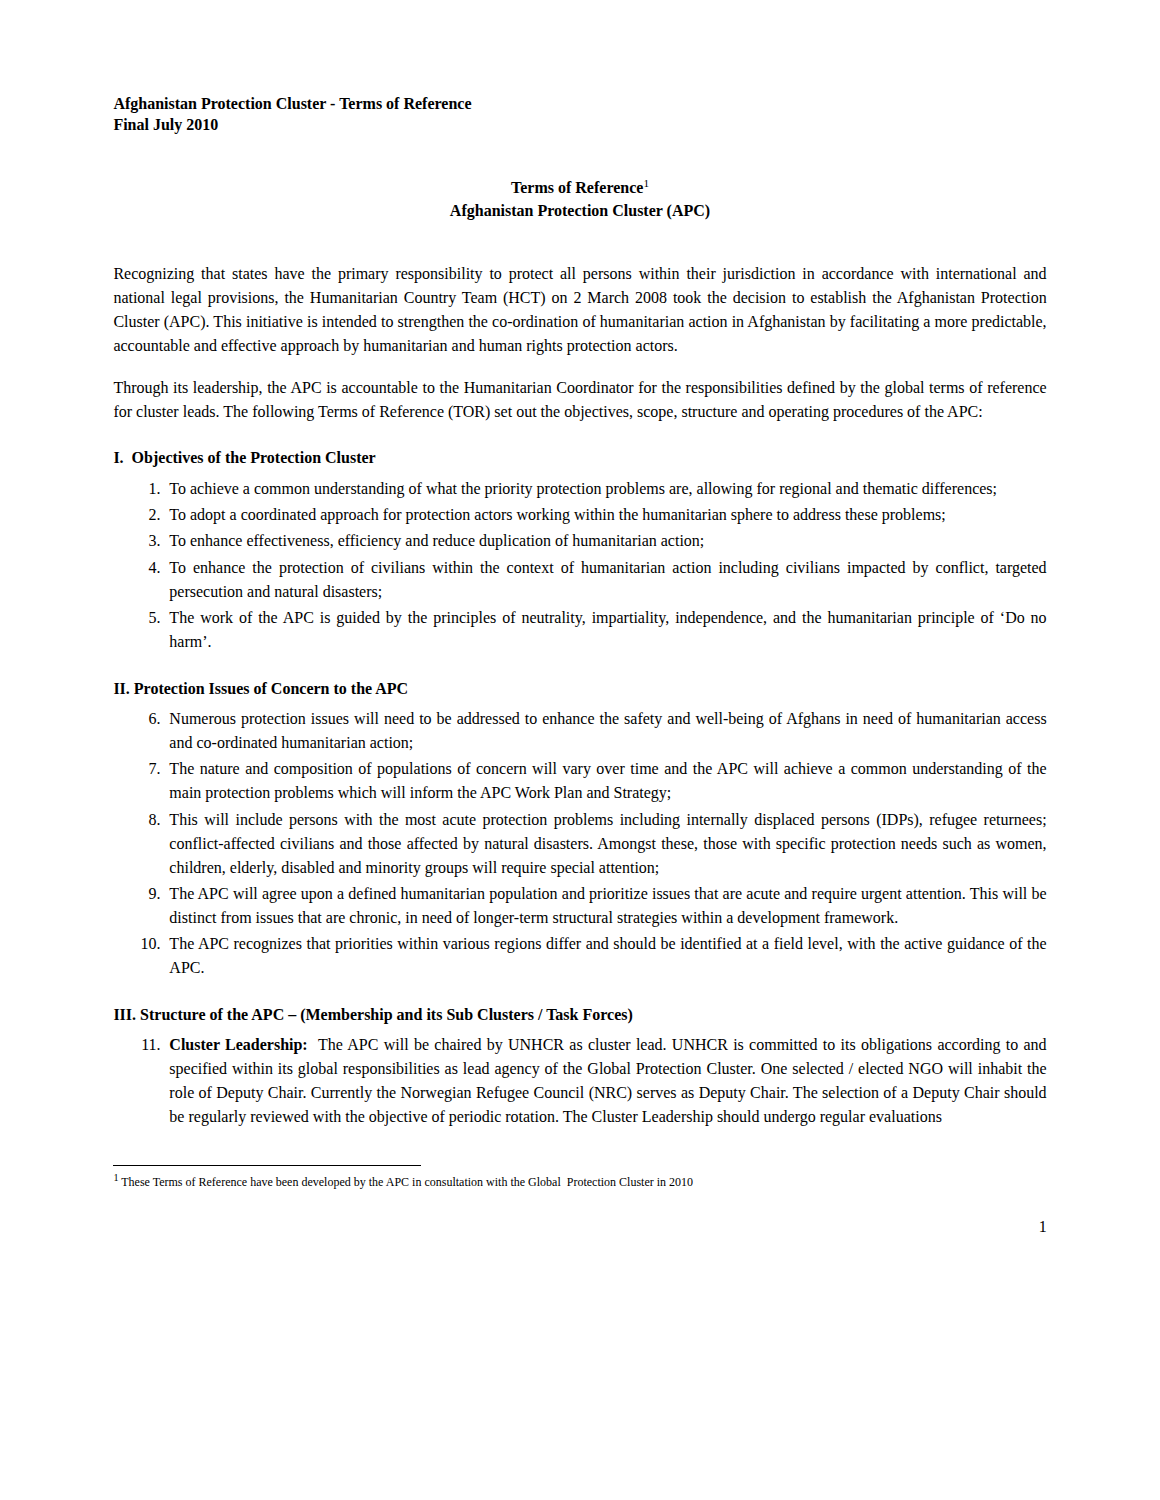Afghanistan Protection Cluster - Terms of Reference
Final July 2010
Terms of Reference1
Afghanistan Protection Cluster (APC)
Recognizing that states have the primary responsibility to protect all persons within their jurisdiction in accordance with international and national legal provisions, the Humanitarian Country Team (HCT) on 2 March 2008 took the decision to establish the Afghanistan Protection Cluster (APC). This initiative is intended to strengthen the co-ordination of humanitarian action in Afghanistan by facilitating a more predictable, accountable and effective approach by humanitarian and human rights protection actors.
Through its leadership, the APC is accountable to the Humanitarian Coordinator for the responsibilities defined by the global terms of reference for cluster leads. The following Terms of Reference (TOR) set out the objectives, scope, structure and operating procedures of the APC:
I. Objectives of the Protection Cluster
To achieve a common understanding of what the priority protection problems are, allowing for regional and thematic differences;
To adopt a coordinated approach for protection actors working within the humanitarian sphere to address these problems;
To enhance effectiveness, efficiency and reduce duplication of humanitarian action;
To enhance the protection of civilians within the context of humanitarian action including civilians impacted by conflict, targeted persecution and natural disasters;
The work of the APC is guided by the principles of neutrality, impartiality, independence, and the humanitarian principle of ‘Do no harm’.
II. Protection Issues of Concern to the APC
Numerous protection issues will need to be addressed to enhance the safety and well-being of Afghans in need of humanitarian access and co-ordinated humanitarian action;
The nature and composition of populations of concern will vary over time and the APC will achieve a common understanding of the main protection problems which will inform the APC Work Plan and Strategy;
This will include persons with the most acute protection problems including internally displaced persons (IDPs), refugee returnees; conflict-affected civilians and those affected by natural disasters. Amongst these, those with specific protection needs such as women, children, elderly, disabled and minority groups will require special attention;
The APC will agree upon a defined humanitarian population and prioritize issues that are acute and require urgent attention. This will be distinct from issues that are chronic, in need of longer-term structural strategies within a development framework.
The APC recognizes that priorities within various regions differ and should be identified at a field level, with the active guidance of the APC.
III. Structure of the APC – (Membership and its Sub Clusters / Task Forces)
Cluster Leadership: The APC will be chaired by UNHCR as cluster lead. UNHCR is committed to its obligations according to and specified within its global responsibilities as lead agency of the Global Protection Cluster. One selected / elected NGO will inhabit the role of Deputy Chair. Currently the Norwegian Refugee Council (NRC) serves as Deputy Chair. The selection of a Deputy Chair should be regularly reviewed with the objective of periodic rotation. The Cluster Leadership should undergo regular evaluations
1 These Terms of Reference have been developed by the APC in consultation with the Global Protection Cluster in 2010
1